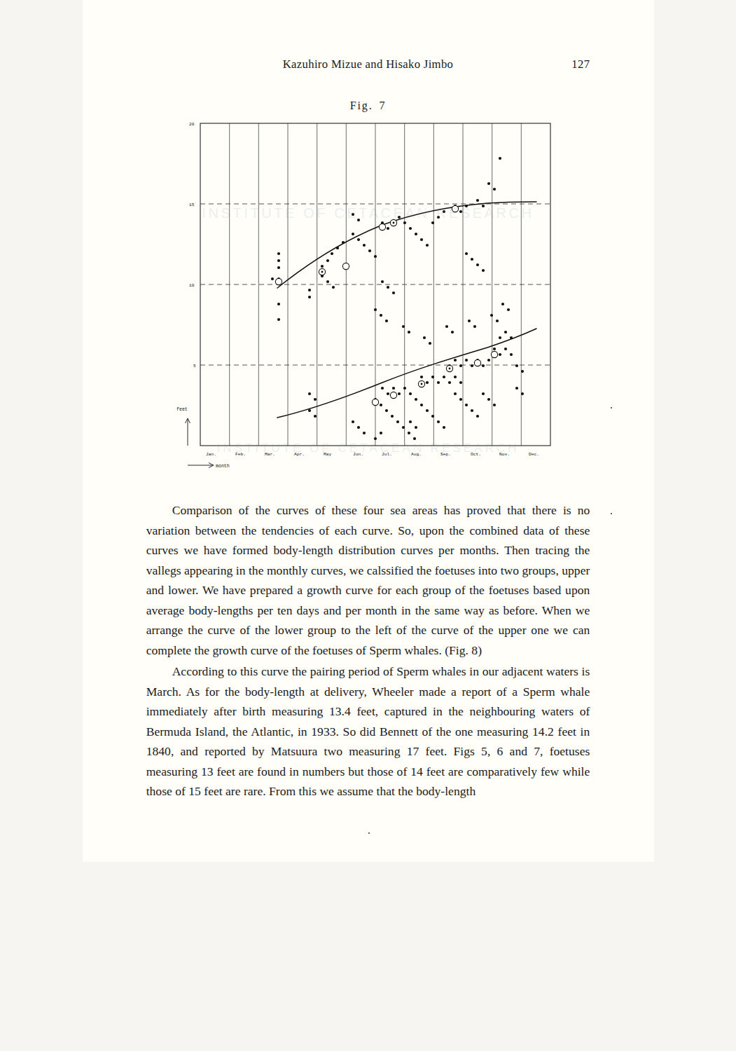Kazuhiro Mizue and Hisako Jimbo 127
Fig.7
20 15 10 5 feet Jan. Feb. Mar. Apr. May Jun. Jul. Aug. Sep. Oct. Nov. Dec. month
Comparison of the curves of these four sea areas has proved that there is no variation between the tendencies of each curve. So, upon the combined data of these curves we have formed body-length distribution curves per months. Then tracing the vallegs appearing in the monthly curves, we calssified the foetuses into two groups, upper and lower. We have prepared a growth curve for each group of the foetuses based upon average body-lengths per ten days and per month in the same way as before. When we arrange the curve of the lower group to the left of the curve of the upper one we can complete the growth curve of the foetuses of Sperm whales. (Fig. 8)
According to this curve the pairing period of Sperm whales in our adjacent waters is March. As for the body-length at delivery, Wheeler made a report of a Sperm whale immediately after birth measuring 13.4 feet, captured in the neighbouring waters of Bermuda Island, the Atlantic, in 1933. So did Bennett of the one measuring 14.2 feet in 1840, and reported by Matsuura two measuring 17 feet. Figs 5, 6 and 7, foetuses measuring 13 feet are found in numbers but those of 14 feet are comparatively few while those of 15 feet are rare. From this we assume that the body-length
INSTITUTE OF CETACEAN RESEARCH
INSTITUTE OF CETACEAN RESEARCH